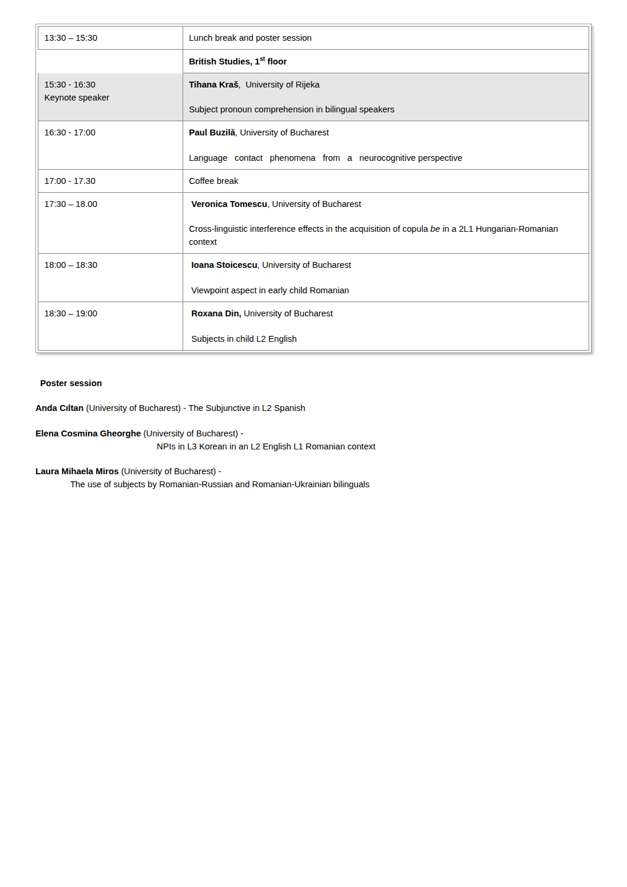| 13:30 – 15:30 | Lunch break and poster session |
| | British Studies, 1 st floor |
| 15:30 - 16:30 Keynote speaker | Tihana Kraš , University of Rijeka Subject pronoun comprehension in bilingual speakers |
| 16:30 - 17:00 | Paul Buzilă , University of Bucharest Language contact phenomena from a neurocognitive perspective |
| 17:00 - 17.30 | Coffee break |
| 17:30 – 18.00 | Veronica Tomescu , University of Bucharest Cross-linguistic interference effects in the acquisition of copula be in a 2L1 Hungarian-Romanian context |
| 18:00 – 18:30 | Ioana Stoicescu , University of Bucharest Viewpoint aspect in early child Romanian |
| 18:30 – 19:00 | Roxana Din, University of Bucharest Subjects in child L2 English |
Poster session
Anda Cıltan (University of Bucharest) - The Subjunctive in L2 Spanish
Elena Cosmina Gheorghe (University of Bucharest) - NPIs in L3 Korean in an L2 English L1 Romanian context
Laura Mihaela Miros (University of Bucharest) - The use of subjects by Romanian-Russian and Romanian-Ukrainian bilinguals